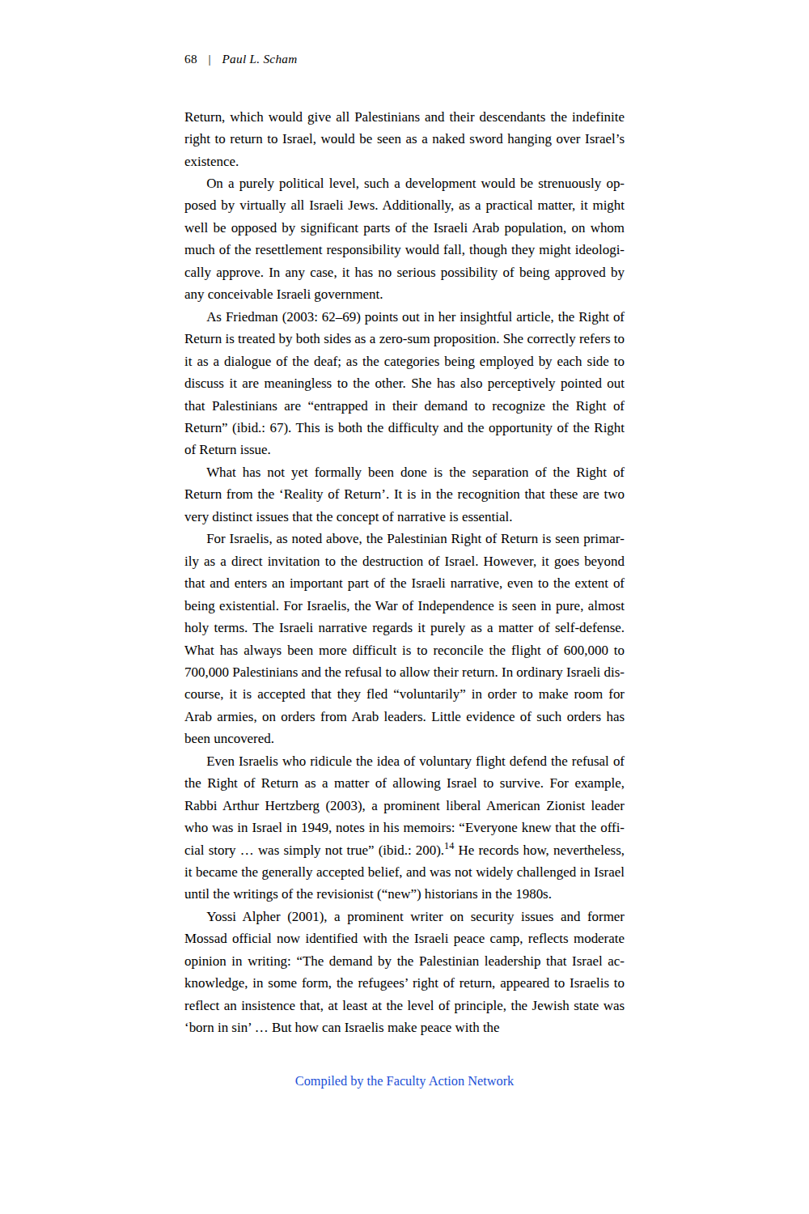68|Paul L. Scham
Return, which would give all Palestinians and their descendants the indefinite right to return to Israel, would be seen as a naked sword hanging over Israel’s existence.
On a purely political level, such a development would be strenuously opposed by virtually all Israeli Jews. Additionally, as a practical matter, it might well be opposed by significant parts of the Israeli Arab population, on whom much of the resettlement responsibility would fall, though they might ideologically approve. In any case, it has no serious possibility of being approved by any conceivable Israeli government.
As Friedman (2003: 62–69) points out in her insightful article, the Right of Return is treated by both sides as a zero-sum proposition. She correctly refers to it as a dialogue of the deaf; as the categories being employed by each side to discuss it are meaningless to the other. She has also perceptively pointed out that Palestinians are “entrapped in their demand to recognize the Right of Return” (ibid.: 67). This is both the difficulty and the opportunity of the Right of Return issue.
What has not yet formally been done is the separation of the Right of Return from the ‘Reality of Return’. It is in the recognition that these are two very distinct issues that the concept of narrative is essential.
For Israelis, as noted above, the Palestinian Right of Return is seen primarily as a direct invitation to the destruction of Israel. However, it goes beyond that and enters an important part of the Israeli narrative, even to the extent of being existential. For Israelis, the War of Independence is seen in pure, almost holy terms. The Israeli narrative regards it purely as a matter of self-defense. What has always been more difficult is to reconcile the flight of 600,000 to 700,000 Palestinians and the refusal to allow their return. In ordinary Israeli discourse, it is accepted that they fled “voluntarily” in order to make room for Arab armies, on orders from Arab leaders. Little evidence of such orders has been uncovered.
Even Israelis who ridicule the idea of voluntary flight defend the refusal of the Right of Return as a matter of allowing Israel to survive. For example, Rabbi Arthur Hertzberg (2003), a prominent liberal American Zionist leader who was in Israel in 1949, notes in his memoirs: “Everyone knew that the official story … was simply not true” (ibid.: 200).14 He records how, nevertheless, it became the generally accepted belief, and was not widely challenged in Israel until the writings of the revisionist (“new”) historians in the 1980s.
Yossi Alpher (2001), a prominent writer on security issues and former Mossad official now identified with the Israeli peace camp, reflects moderate opinion in writing: “The demand by the Palestinian leadership that Israel acknowledge, in some form, the refugees’ right of return, appeared to Israelis to reflect an insistence that, at least at the level of principle, the Jewish state was ‘born in sin’ … But how can Israelis make peace with the
Compiled by the Faculty Action Network